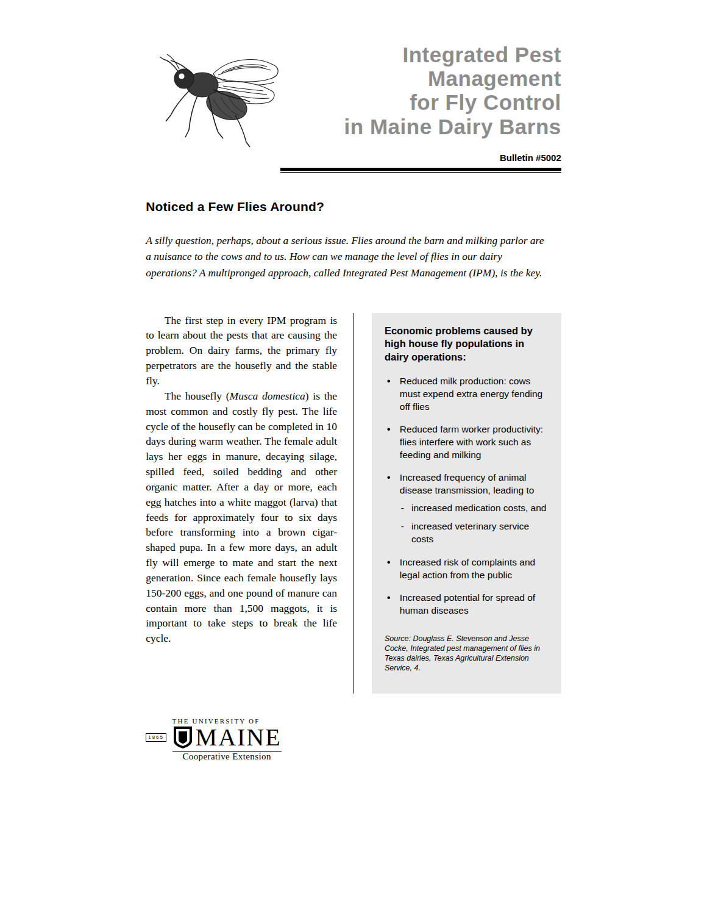Integrated Pest Management
for Fly Control
in Maine Dairy Barns
Bulletin #5002
Noticed a Few Flies Around?
A silly question, perhaps, about a serious issue. Flies around the barn and milking parlor are a nuisance to the cows and to us. How can we manage the level of flies in our dairy operations? A multipronged approach, called Integrated Pest Management (IPM), is the key.
The first step in every IPM program is to learn about the pests that are causing the problem. On dairy farms, the primary fly perpetrators are the housefly and the stable fly.
The housefly (Musca domestica) is the most common and costly fly pest. The life cycle of the housefly can be completed in 10 days during warm weather. The female adult lays her eggs in manure, decaying silage, spilled feed, soiled bedding and other organic matter. After a day or more, each egg hatches into a white maggot (larva) that feeds for approximately four to six days before transforming into a brown cigar-shaped pupa. In a few more days, an adult fly will emerge to mate and start the next generation. Since each female housefly lays 150-200 eggs, and one pound of manure can contain more than 1,500 maggots, it is important to take steps to break the life cycle.
Economic problems caused by high house fly populations in dairy operations:
Reduced milk production: cows must expend extra energy fending off flies
Reduced farm worker productivity: flies interfere with work such as feeding and milking
Increased frequency of animal disease transmission, leading to
increased medication costs, and
increased veterinary service costs
Increased risk of complaints and legal action from the public
Increased potential for spread of human diseases
Source: Douglass E. Stevenson and Jesse Cocke, Integrated pest management of flies in Texas dairies, Texas Agricultural Extension Service, 4.
1865
THE UNIVERSITY OF
MAINE
Cooperative Extension